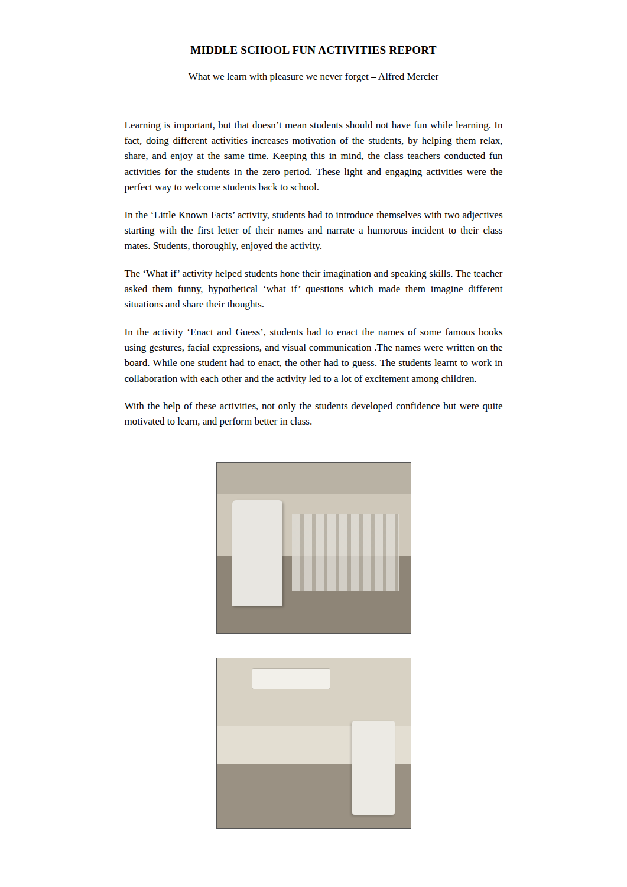MIDDLE SCHOOL FUN ACTIVITIES REPORT
What we learn with pleasure we never forget – Alfred Mercier
Learning is important, but that doesn’t mean students should not have fun while learning. In fact, doing different activities increases motivation of the students, by helping them relax, share, and enjoy at the same time. Keeping this in mind, the class teachers conducted fun activities for the students in the zero period. These light and engaging activities were the perfect way to welcome students back to school.
In the ‘Little Known Facts’ activity, students had to introduce themselves with two adjectives starting with the first letter of their names and narrate a humorous incident to their class mates. Students, thoroughly, enjoyed the activity.
The ‘What if’ activity helped students hone their imagination and speaking skills. The teacher asked them funny, hypothetical ‘what if’ questions which made them imagine different situations and share their thoughts.
In the activity ‘Enact and Guess’, students had to enact the names of some famous books using gestures, facial expressions, and visual communication .The names were written on the board. While one student had to enact, the other had to guess. The students learnt to work in collaboration with each other and the activity led to a lot of excitement among children.
With the help of these activities, not only the students developed confidence but were quite motivated to learn, and perform better in class.